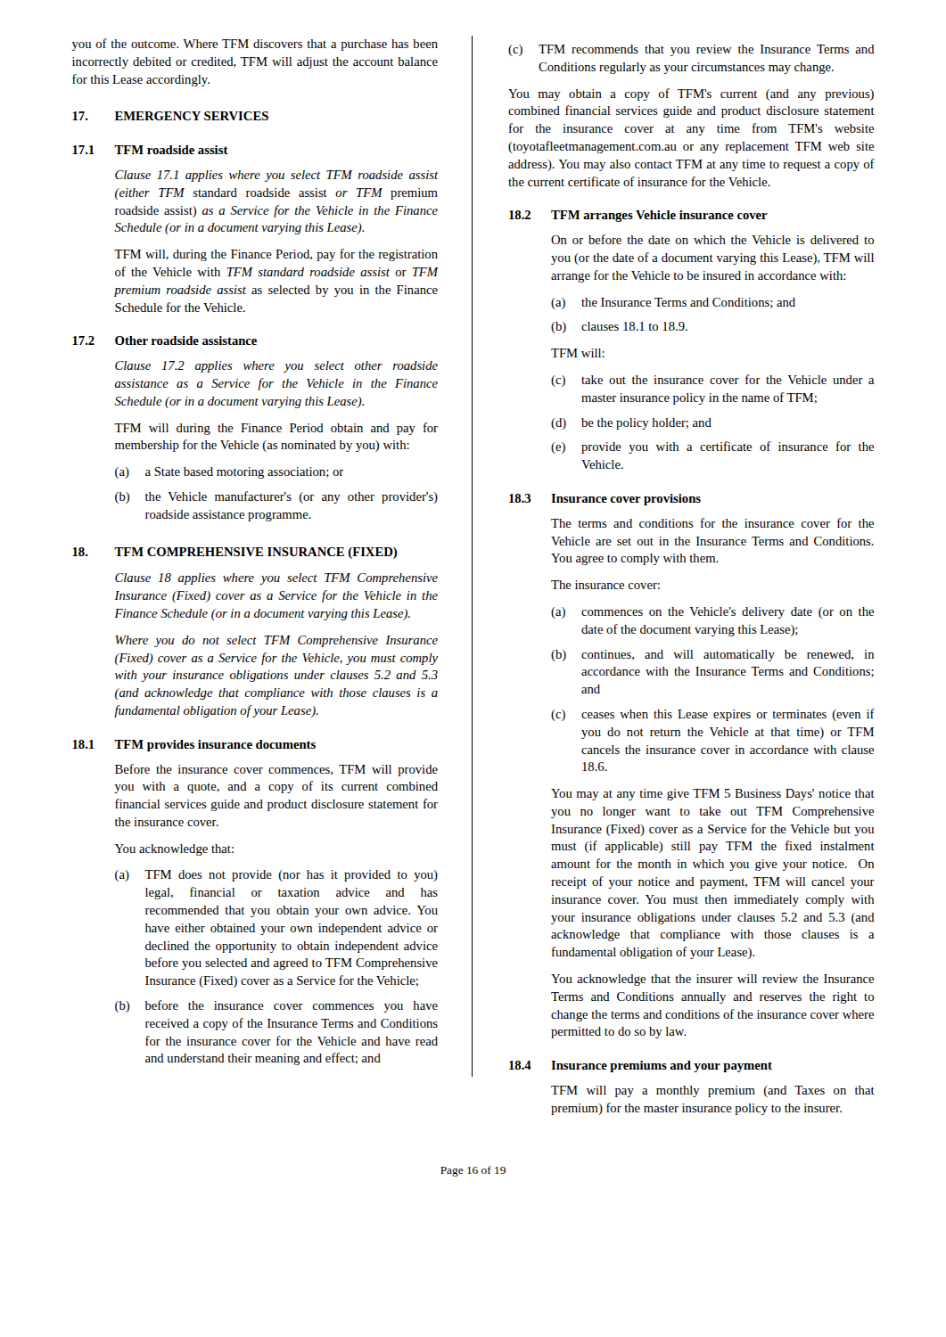you of the outcome. Where TFM discovers that a purchase has been incorrectly debited or credited, TFM will adjust the account balance for this Lease accordingly.
17. EMERGENCY SERVICES
17.1 TFM roadside assist
Clause 17.1 applies where you select TFM roadside assist (either TFM standard roadside assist or TFM premium roadside assist) as a Service for the Vehicle in the Finance Schedule (or in a document varying this Lease).
TFM will, during the Finance Period, pay for the registration of the Vehicle with TFM standard roadside assist or TFM premium roadside assist as selected by you in the Finance Schedule for the Vehicle.
17.2 Other roadside assistance
Clause 17.2 applies where you select other roadside assistance as a Service for the Vehicle in the Finance Schedule (or in a document varying this Lease).
TFM will during the Finance Period obtain and pay for membership for the Vehicle (as nominated by you) with:
(a) a State based motoring association; or
(b) the Vehicle manufacturer's (or any other provider's) roadside assistance programme.
18. TFM COMPREHENSIVE INSURANCE (FIXED)
Clause 18 applies where you select TFM Comprehensive Insurance (Fixed) cover as a Service for the Vehicle in the Finance Schedule (or in a document varying this Lease).
Where you do not select TFM Comprehensive Insurance (Fixed) cover as a Service for the Vehicle, you must comply with your insurance obligations under clauses 5.2 and 5.3 (and acknowledge that compliance with those clauses is a fundamental obligation of your Lease).
18.1 TFM provides insurance documents
Before the insurance cover commences, TFM will provide you with a quote, and a copy of its current combined financial services guide and product disclosure statement for the insurance cover.
You acknowledge that:
(a) TFM does not provide (nor has it provided to you) legal, financial or taxation advice and has recommended that you obtain your own advice. You have either obtained your own independent advice or declined the opportunity to obtain independent advice before you selected and agreed to TFM Comprehensive Insurance (Fixed) cover as a Service for the Vehicle;
(b) before the insurance cover commences you have received a copy of the Insurance Terms and Conditions for the insurance cover for the Vehicle and have read and understand their meaning and effect; and
(c) TFM recommends that you review the Insurance Terms and Conditions regularly as your circumstances may change.
You may obtain a copy of TFM's current (and any previous) combined financial services guide and product disclosure statement for the insurance cover at any time from TFM's website (toyotafleetmanagement.com.au or any replacement TFM web site address). You may also contact TFM at any time to request a copy of the current certificate of insurance for the Vehicle.
18.2 TFM arranges Vehicle insurance cover
On or before the date on which the Vehicle is delivered to you (or the date of a document varying this Lease), TFM will arrange for the Vehicle to be insured in accordance with:
(a) the Insurance Terms and Conditions; and
(b) clauses 18.1 to 18.9.
TFM will:
(c) take out the insurance cover for the Vehicle under a master insurance policy in the name of TFM;
(d) be the policy holder; and
(e) provide you with a certificate of insurance for the Vehicle.
18.3 Insurance cover provisions
The terms and conditions for the insurance cover for the Vehicle are set out in the Insurance Terms and Conditions. You agree to comply with them.
The insurance cover:
(a) commences on the Vehicle's delivery date (or on the date of the document varying this Lease);
(b) continues, and will automatically be renewed, in accordance with the Insurance Terms and Conditions; and
(c) ceases when this Lease expires or terminates (even if you do not return the Vehicle at that time) or TFM cancels the insurance cover in accordance with clause 18.6.
You may at any time give TFM 5 Business Days' notice that you no longer want to take out TFM Comprehensive Insurance (Fixed) cover as a Service for the Vehicle but you must (if applicable) still pay TFM the fixed instalment amount for the month in which you give your notice. On receipt of your notice and payment, TFM will cancel your insurance cover. You must then immediately comply with your insurance obligations under clauses 5.2 and 5.3 (and acknowledge that compliance with those clauses is a fundamental obligation of your Lease).
You acknowledge that the insurer will review the Insurance Terms and Conditions annually and reserves the right to change the terms and conditions of the insurance cover where permitted to do so by law.
18.4 Insurance premiums and your payment
TFM will pay a monthly premium (and Taxes on that premium) for the master insurance policy to the insurer.
Page 16 of 19